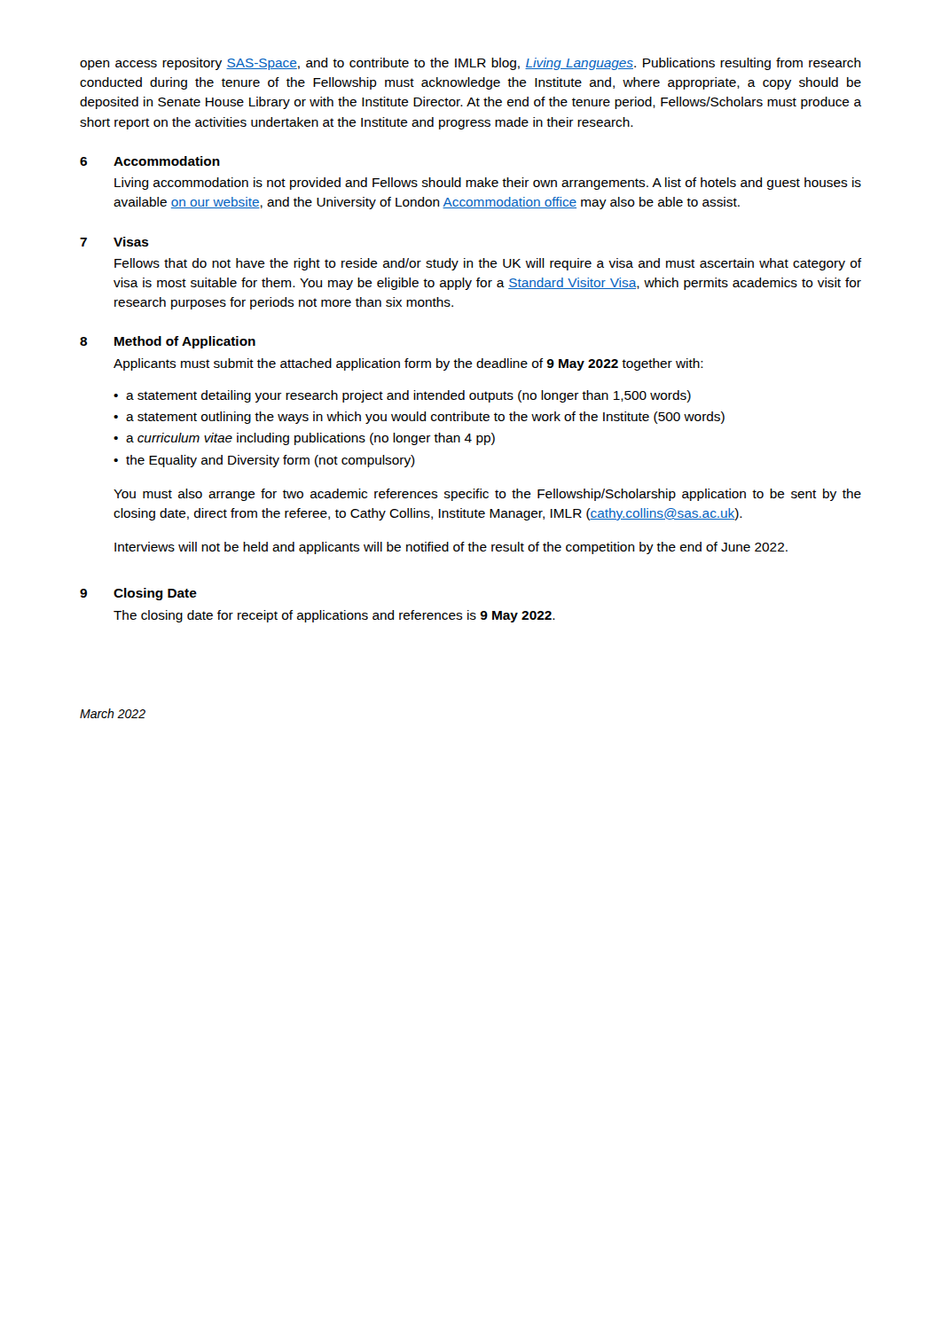open access repository SAS-Space, and to contribute to the IMLR blog, Living Languages. Publications resulting from research conducted during the tenure of the Fellowship must acknowledge the Institute and, where appropriate, a copy should be deposited in Senate House Library or with the Institute Director. At the end of the tenure period, Fellows/Scholars must produce a short report on the activities undertaken at the Institute and progress made in their research.
6
Accommodation
Living accommodation is not provided and Fellows should make their own arrangements. A list of hotels and guest houses is available on our website, and the University of London Accommodation office may also be able to assist.
7
Visas
Fellows that do not have the right to reside and/or study in the UK will require a visa and must ascertain what category of visa is most suitable for them. You may be eligible to apply for a Standard Visitor Visa, which permits academics to visit for research purposes for periods not more than six months.
8
Method of Application
Applicants must submit the attached application form by the deadline of 9 May 2022 together with:
a statement detailing your research project and intended outputs (no longer than 1,500 words)
a statement outlining the ways in which you would contribute to the work of the Institute (500 words)
a curriculum vitae including publications (no longer than 4 pp)
the Equality and Diversity form (not compulsory)
You must also arrange for two academic references specific to the Fellowship/Scholarship application to be sent by the closing date, direct from the referee, to Cathy Collins, Institute Manager, IMLR (cathy.collins@sas.ac.uk).
Interviews will not be held and applicants will be notified of the result of the competition by the end of June 2022.
9
Closing Date
The closing date for receipt of applications and references is 9 May 2022.
March 2022